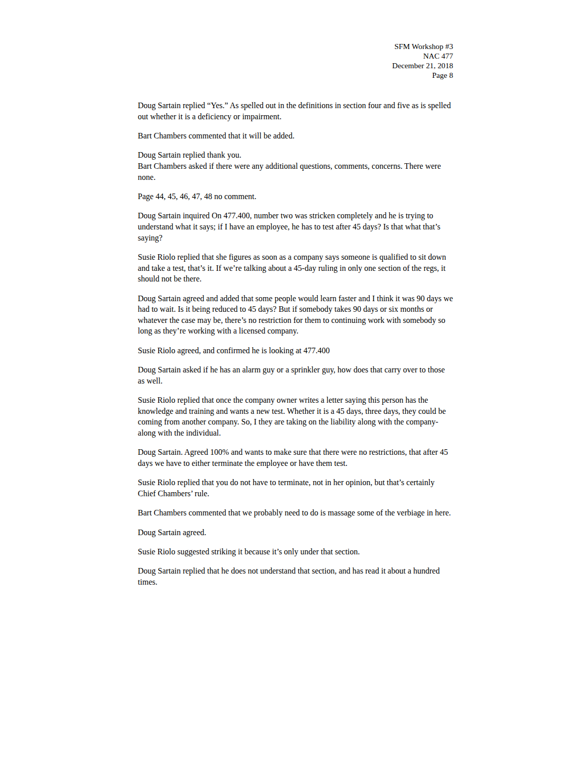SFM Workshop #3
NAC 477
December 21, 2018
Page 8
Doug Sartain replied “Yes.” As spelled out in the definitions in section four and five as is spelled out whether it is a deficiency or impairment.
Bart Chambers commented that it will be added.
Doug Sartain replied thank you.
Bart Chambers asked if there were any additional questions, comments, concerns. There were none.
Page 44, 45, 46, 47, 48 no comment.
Doug Sartain inquired On 477.400, number two was stricken completely and he is trying to understand what it says; if I have an employee, he has to test after 45 days? Is that what that’s saying?
Susie Riolo replied that she figures as soon as a company says someone is qualified to sit down and take a test, that’s it. If we’re talking about a 45-day ruling in only one section of the regs, it should not be there.
Doug Sartain agreed and added that some people would learn faster and I think it was 90 days we had to wait. Is it being reduced to 45 days? But if somebody takes 90 days or six months or whatever the case may be, there’s no restriction for them to continuing work with somebody so long as they’re working with a licensed company.
Susie Riolo agreed, and confirmed he is looking at 477.400
Doug Sartain asked if he has an alarm guy or a sprinkler guy, how does that carry over to those as well.
Susie Riolo replied that once the company owner writes a letter saying this person has the knowledge and training and wants a new test. Whether it is a 45 days, three days, they could be coming from another company. So, I they are taking on the liability along with the company- along with the individual.
Doug Sartain. Agreed 100% and wants to make sure that there were no restrictions, that after 45 days we have to either terminate the employee or have them test.
Susie Riolo replied that you do not have to terminate, not in her opinion, but that’s certainly Chief Chambers’ rule.
Bart Chambers commented that we probably need to do is massage some of the verbiage in here.
Doug Sartain agreed.
Susie Riolo suggested striking it because it’s only under that section.
Doug Sartain replied that he does not understand that section, and has read it about a hundred times.